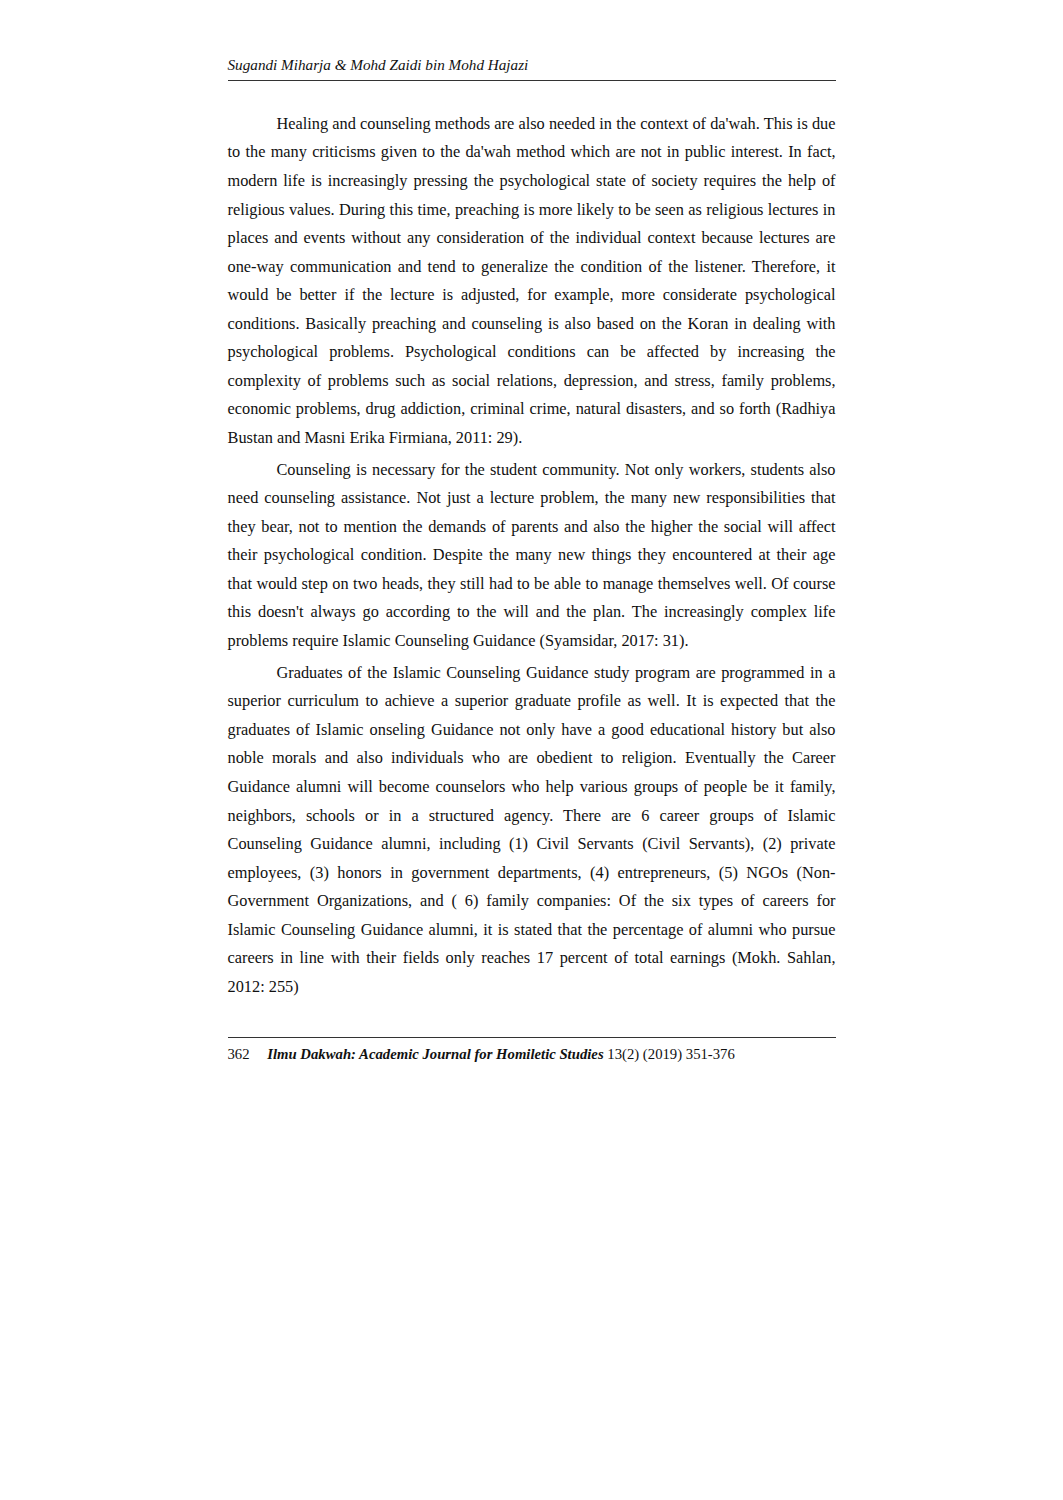Sugandi Miharja & Mohd Zaidi bin Mohd Hajazi
Healing and counseling methods are also needed in the context of da'wah. This is due to the many criticisms given to the da'wah method which are not in public interest. In fact, modern life is increasingly pressing the psychological state of society requires the help of religious values. During this time, preaching is more likely to be seen as religious lectures in places and events without any consideration of the individual context because lectures are one-way communication and tend to generalize the condition of the listener. Therefore, it would be better if the lecture is adjusted, for example, more considerate psychological conditions. Basically preaching and counseling is also based on the Koran in dealing with psychological problems. Psychological conditions can be affected by increasing the complexity of problems such as social relations, depression, and stress, family problems, economic problems, drug addiction, criminal crime, natural disasters, and so forth (Radhiya Bustan and Masni Erika Firmiana, 2011: 29).
Counseling is necessary for the student community. Not only workers, students also need counseling assistance. Not just a lecture problem, the many new responsibilities that they bear, not to mention the demands of parents and also the higher the social will affect their psychological condition. Despite the many new things they encountered at their age that would step on two heads, they still had to be able to manage themselves well. Of course this doesn't always go according to the will and the plan. The increasingly complex life problems require Islamic Counseling Guidance (Syamsidar, 2017: 31).
Graduates of the Islamic Counseling Guidance study program are programmed in a superior curriculum to achieve a superior graduate profile as well. It is expected that the graduates of Islamic onseling Guidance not only have a good educational history but also noble morals and also individuals who are obedient to religion. Eventually the Career Guidance alumni will become counselors who help various groups of people be it family, neighbors, schools or in a structured agency. There are 6 career groups of Islamic Counseling Guidance alumni, including (1) Civil Servants (Civil Servants), (2) private employees, (3) honors in government departments, (4) entrepreneurs, (5) NGOs (Non-Government Organizations, and ( 6) family companies: Of the six types of careers for Islamic Counseling Guidance alumni, it is stated that the percentage of alumni who pursue careers in line with their fields only reaches 17 percent of total earnings (Mokh. Sahlan, 2012: 255)
362 Ilmu Dakwah: Academic Journal for Homiletic Studies 13(2) (2019) 351-376